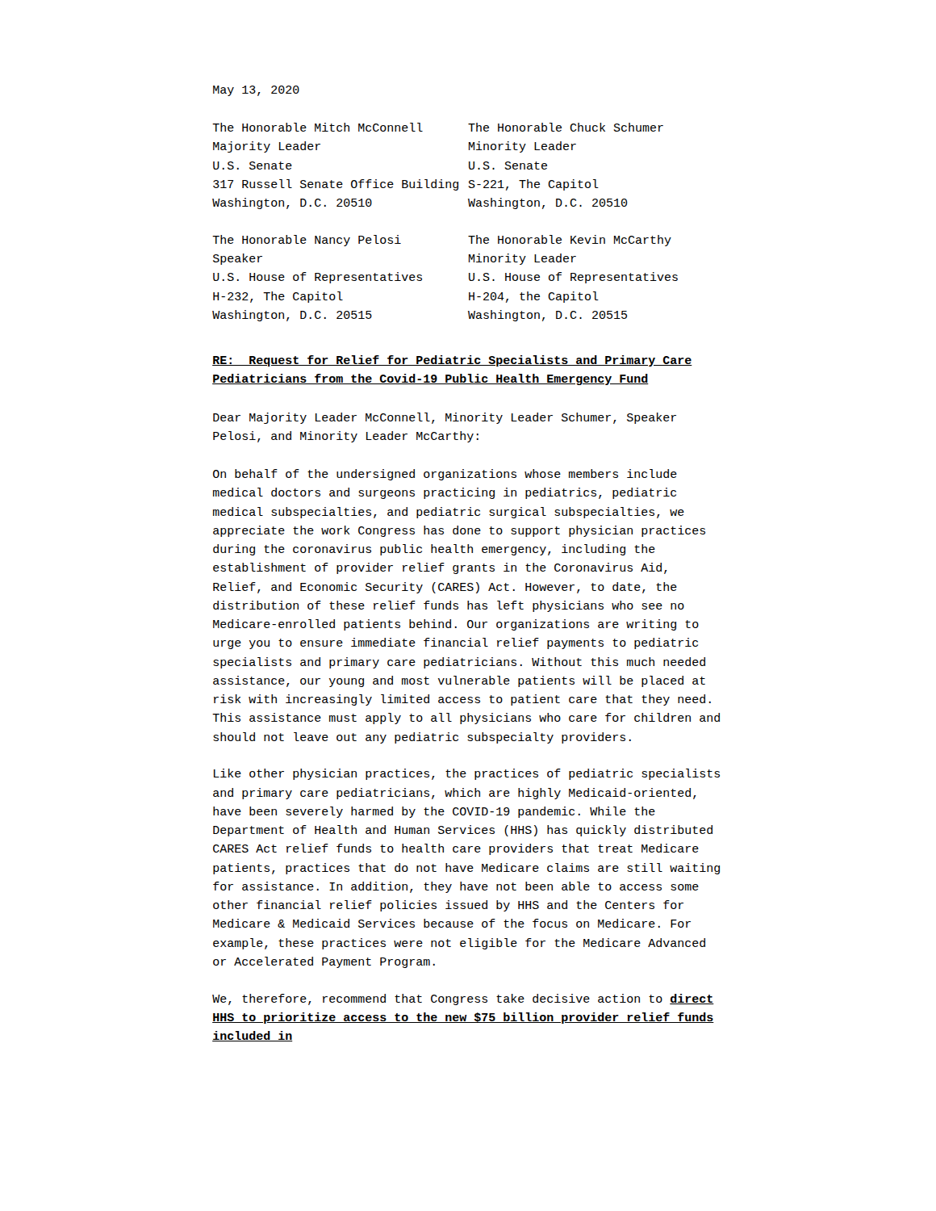May 13, 2020
| The Honorable Mitch McConnell Majority Leader U.S. Senate 317 Russell Senate Office Building Washington, D.C. 20510 | The Honorable Chuck Schumer Minority Leader U.S. Senate S-221, The Capitol Washington, D.C. 20510 |
| The Honorable Nancy Pelosi Speaker U.S. House of Representatives H-232, The Capitol Washington, D.C. 20515 | The Honorable Kevin McCarthy Minority Leader U.S. House of Representatives H-204, the Capitol Washington, D.C. 20515 |
RE: Request for Relief for Pediatric Specialists and Primary Care Pediatricians from the Covid-19 Public Health Emergency Fund
Dear Majority Leader McConnell, Minority Leader Schumer, Speaker Pelosi, and Minority Leader McCarthy:
On behalf of the undersigned organizations whose members include medical doctors and surgeons practicing in pediatrics, pediatric medical subspecialties, and pediatric surgical subspecialties, we appreciate the work Congress has done to support physician practices during the coronavirus public health emergency, including the establishment of provider relief grants in the Coronavirus Aid, Relief, and Economic Security (CARES) Act. However, to date, the distribution of these relief funds has left physicians who see no Medicare-enrolled patients behind. Our organizations are writing to urge you to ensure immediate financial relief payments to pediatric specialists and primary care pediatricians. Without this much needed assistance, our young and most vulnerable patients will be placed at risk with increasingly limited access to patient care that they need. This assistance must apply to all physicians who care for children and should not leave out any pediatric subspecialty providers.
Like other physician practices, the practices of pediatric specialists and primary care pediatricians, which are highly Medicaid-oriented, have been severely harmed by the COVID-19 pandemic. While the Department of Health and Human Services (HHS) has quickly distributed CARES Act relief funds to health care providers that treat Medicare patients, practices that do not have Medicare claims are still waiting for assistance. In addition, they have not been able to access some other financial relief policies issued by HHS and the Centers for Medicare & Medicaid Services because of the focus on Medicare. For example, these practices were not eligible for the Medicare Advanced or Accelerated Payment Program.
We, therefore, recommend that Congress take decisive action to direct HHS to prioritize access to the new $75 billion provider relief funds included in